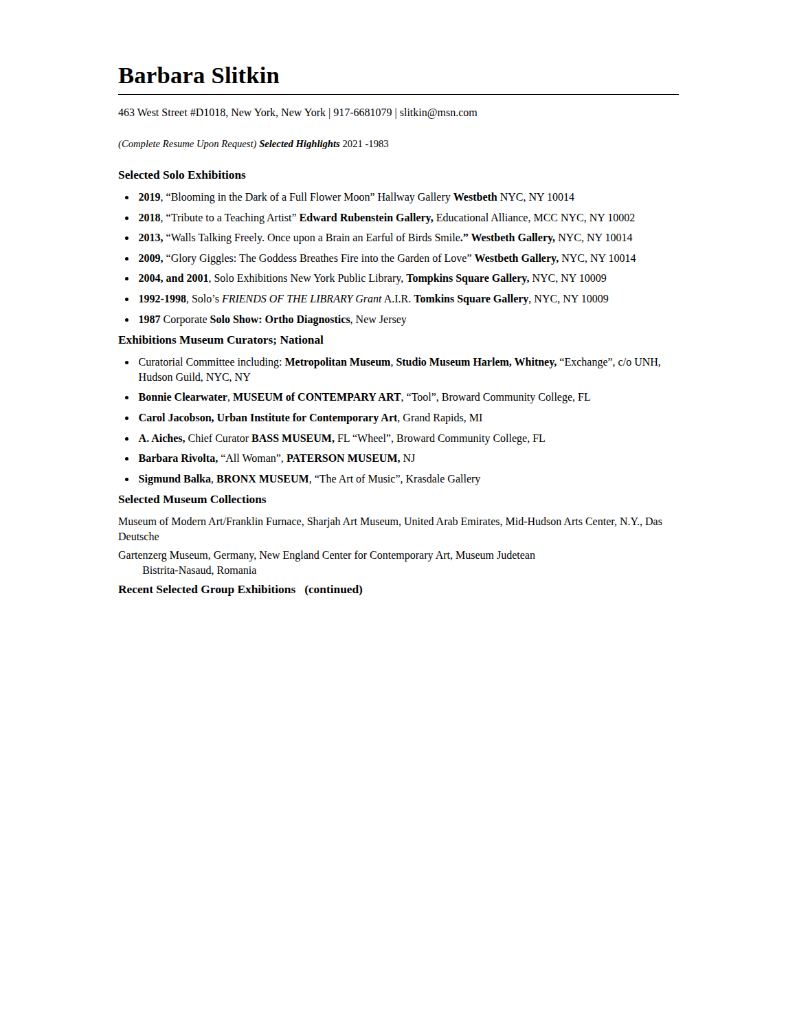Barbara Slitkin
463 West Street #D1018, New York, New York | 917-6681079 | slitkin@msn.com
(Complete Resume Upon Request) Selected Highlights 2021 -1983
Selected Solo Exhibitions
2019, “Blooming in the Dark of a Full Flower Moon” Hallway Gallery Westbeth NYC, NY 10014
2018, “Tribute to a Teaching Artist” Edward Rubenstein Gallery, Educational Alliance, MCC NYC, NY 10002
2013, “Walls Talking Freely. Once upon a Brain an Earful of Birds Smile.” Westbeth Gallery, NYC, NY 10014
2009, “Glory Giggles: The Goddess Breathes Fire into the Garden of Love” Westbeth Gallery, NYC, NY 10014
2004, and 2001, Solo Exhibitions New York Public Library, Tompkins Square Gallery, NYC, NY 10009
1992-1998, Solo’s FRIENDS OF THE LIBRARY Grant A.I.R. Tomkins Square Gallery, NYC, NY 10009
1987 Corporate Solo Show: Ortho Diagnostics, New Jersey
Exhibitions Museum Curators; National
Curatorial Committee including: Metropolitan Museum, Studio Museum Harlem, Whitney, “Exchange”, c/o UNH, Hudson Guild, NYC, NY
Bonnie Clearwater, MUSEUM of CONTEMPARY ART, “Tool”, Broward Community College, FL
Carol Jacobson, Urban Institute for Contemporary Art, Grand Rapids, MI
A. Aiches, Chief Curator BASS MUSEUM, FL “Wheel”, Broward Community College, FL
Barbara Rivolta, “All Woman”, PATERSON MUSEUM, NJ
Sigmund Balka, BRONX MUSEUM, “The Art of Music”, Krasdale Gallery
Selected Museum Collections
Museum of Modern Art/Franklin Furnace, Sharjah Art Museum, United Arab Emirates, Mid-Hudson Arts Center, N.Y., Das Deutsche
Gartenzerg Museum, Germany, New England Center for Contemporary Art, Museum Judetean
Bistrita-Nasaud, Romania
Recent Selected Group Exhibitions (continued)